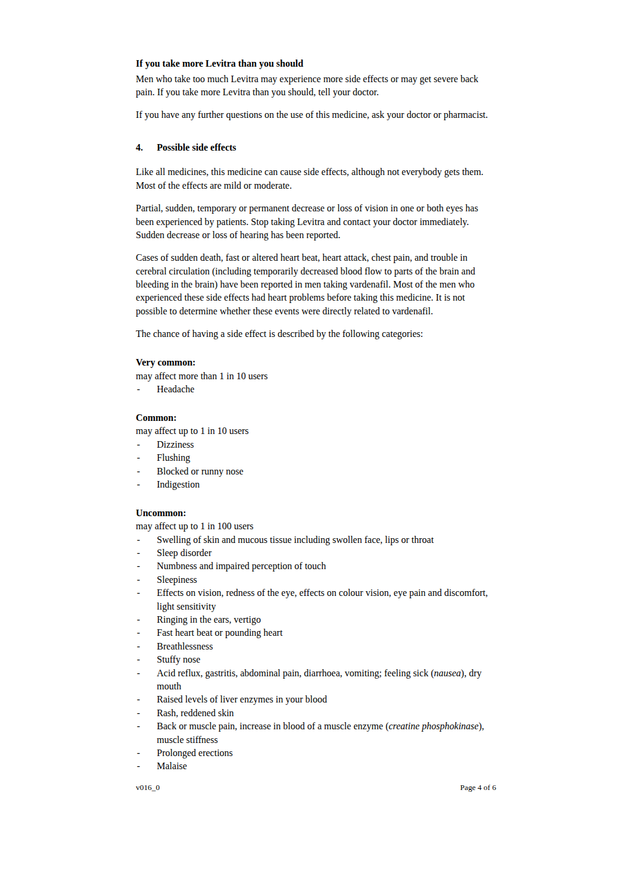If you take more Levitra than you should
Men who take too much Levitra may experience more side effects or may get severe back pain. If you take more Levitra than you should, tell your doctor.
If you have any further questions on the use of this medicine, ask your doctor or pharmacist.
4. Possible side effects
Like all medicines, this medicine can cause side effects, although not everybody gets them. Most of the effects are mild or moderate.
Partial, sudden, temporary or permanent decrease or loss of vision in one or both eyes has been experienced by patients. Stop taking Levitra and contact your doctor immediately.
Sudden decrease or loss of hearing has been reported.
Cases of sudden death, fast or altered heart beat, heart attack, chest pain, and trouble in cerebral circulation (including temporarily decreased blood flow to parts of the brain and bleeding in the brain) have been reported in men taking vardenafil. Most of the men who experienced these side effects had heart problems before taking this medicine. It is not possible to determine whether these events were directly related to vardenafil.
The chance of having a side effect is described by the following categories:
Very common:
may affect more than 1 in 10 users
Headache
Common:
may affect up to 1 in 10 users
Dizziness
Flushing
Blocked or runny nose
Indigestion
Uncommon:
may affect up to 1 in 100 users
Swelling of skin and mucous tissue including swollen face, lips or throat
Sleep disorder
Numbness and impaired perception of touch
Sleepiness
Effects on vision, redness of the eye, effects on colour vision, eye pain and discomfort, light sensitivity
Ringing in the ears, vertigo
Fast heart beat or pounding heart
Breathlessness
Stuffy nose
Acid reflux, gastritis, abdominal pain, diarrhoea, vomiting; feeling sick (nausea), dry mouth
Raised levels of liver enzymes in your blood
Rash, reddened skin
Back or muscle pain, increase in blood of a muscle enzyme (creatine phosphokinase), muscle stiffness
Prolonged erections
Malaise
v016_0 Page 4 of 6